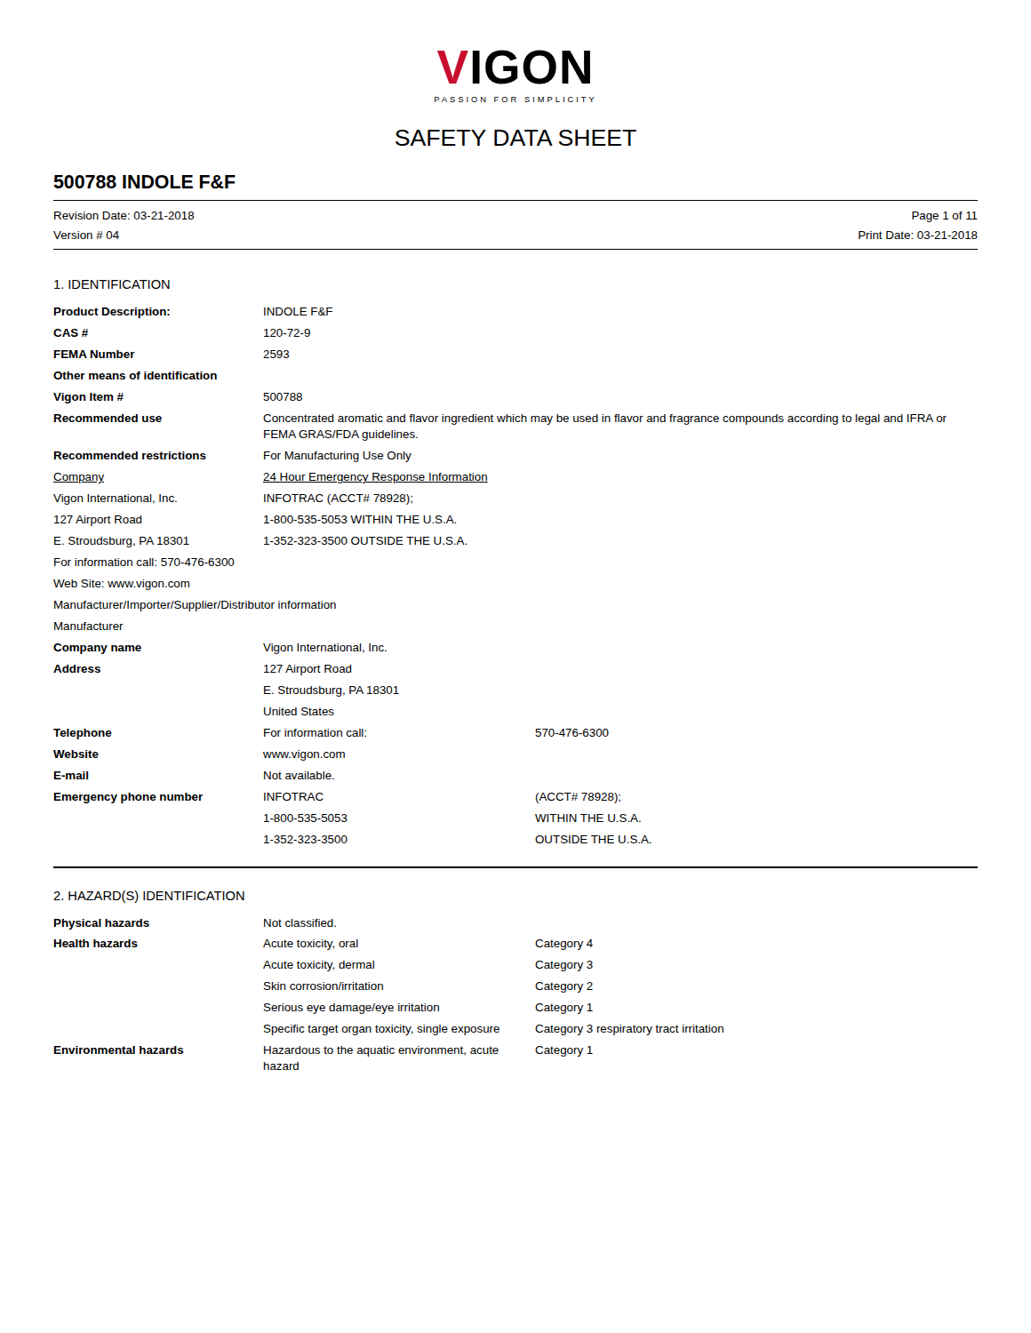VIGON
PASSION FOR SIMPLICITY
SAFETY DATA SHEET
500788 INDOLE F&F
| Revision Date: 03-21-2018 | Page 1 of 11 |
| Version # 04 | Print Date: 03-21-2018 |
1. IDENTIFICATION
| Product Description: | INDOLE F&F |
| CAS # | 120-72-9 |
| FEMA Number | 2593 |
| Other means of identification | |
| Vigon Item # | 500788 |
| Recommended use | Concentrated aromatic and flavor ingredient which may be used in flavor and fragrance compounds according to legal and IFRA or FEMA GRAS/FDA guidelines. |
| Recommended restrictions | For Manufacturing Use Only |
| Company | 24 Hour Emergency Response Information |
| Vigon International, Inc. | INFOTRAC (ACCT# 78928); |
| 127 Airport Road | 1-800-535-5053 WITHIN THE U.S.A. |
| E. Stroudsburg, PA 18301 | 1-352-323-3500 OUTSIDE THE U.S.A. |
| For information call: 570-476-6300 |
| Web Site: www.vigon.com |
| Manufacturer/Importer/Supplier/Distributor information |
| Manufacturer |
| Company name | Vigon International, Inc. |
| Address | 127 Airport Road |
| | E. Stroudsburg, PA 18301 |
| | United States |
| Telephone | For information call: | 570-476-6300 |
| Website | www.vigon.com |
| E-mail | Not available. |
| Emergency phone number | INFOTRAC | (ACCT# 78928); |
| | 1-800-535-5053 | WITHIN THE U.S.A. |
| | 1-352-323-3500 | OUTSIDE THE U.S.A. |
2. HAZARD(S) IDENTIFICATION
| Physical hazards | Not classified. | |
| Health hazards | Acute toxicity, oral | Category 4 |
| | Acute toxicity, dermal | Category 3 |
| | Skin corrosion/irritation | Category 2 |
| | Serious eye damage/eye irritation | Category 1 |
| | Specific target organ toxicity, single exposure | Category 3 respiratory tract irritation |
| Environmental hazards | Hazardous to the aquatic environment, acute hazard | Category 1 |